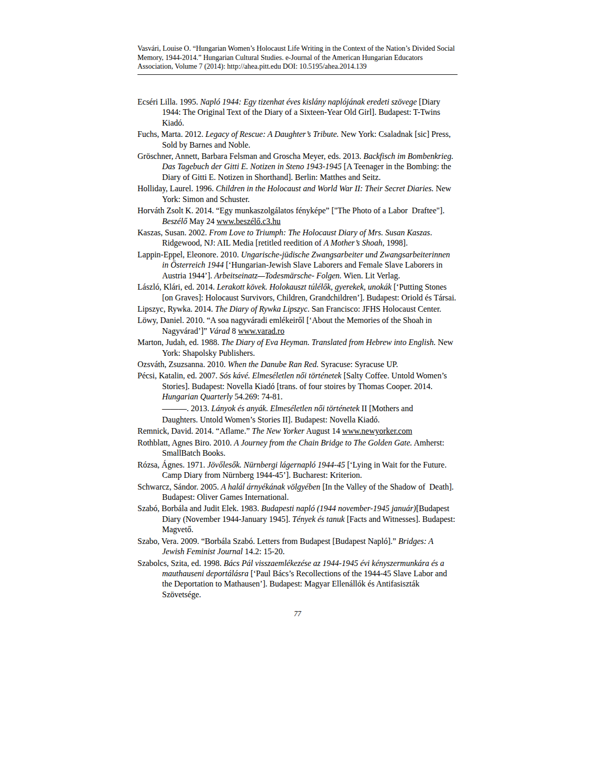Vasvári, Louise O. “Hungarian Women’s Holocaust Life Writing in the Context of the Nation’s Divided Social Memory, 1944-2014.” Hungarian Cultural Studies. e-Journal of the American Hungarian Educators Association, Volume 7 (2014): http://ahea.pitt.edu DOI: 10.5195/ahea.2014.139
Ecséri Lilla. 1995. Napló 1944: Egy tizenhat éves kislány naplójának eredeti szövege [Diary 1944: The Original Text of the Diary of a Sixteen-Year Old Girl]. Budapest: T-Twins Kiadó.
Fuchs, Marta. 2012. Legacy of Rescue: A Daughter’s Tribute. New York: Csaladnak [sic] Press, Sold by Barnes and Noble.
Gröschner, Annett, Barbara Felsman and Groscha Meyer, eds. 2013. Backfisch im Bombenkrieg. Das Tagebuch der Gitti E. Notizen in Steno 1943-1945 [A Teenager in the Bombing: the Diary of Gitti E. Notizen in Shorthand]. Berlin: Matthes and Seitz.
Holliday, Laurel. 1996. Children in the Holocaust and World War II: Their Secret Diaries. New York: Simon and Schuster.
Horváth Zsolt K. 2014. “Egy munkaszolgálatos fényképe” ["The Photo of a Labor Draftee"]. Beszélő May 24 www.beszélő.c3.hu
Kaszas, Susan. 2002. From Love to Triumph: The Holocaust Diary of Mrs. Susan Kaszas. Ridgewood, NJ: AIL Media [retitled reedition of A Mother’s Shoah, 1998].
Lappin-Eppel, Eleonore. 2010. Ungarische-jüdische Zwangsarbeiter und Zwangsarbeiterinnen in Österreich 1944 [‘Hungarian-Jewish Slave Laborers and Female Slave Laborers in Austria 1944’]. Arbeitseinatz—Todesmärsche- Folgen. Wien. Lit Verlag.
László, Klári, ed. 2014. Lerakott kövek. Holokauszt túlélők, gyerekek, unokák [‘Putting Stones [on Graves]: Holocaust Survivors, Children, Grandchildren’]. Budapest: Oriold és Társai.
Lipszyc, Rywka. 2014. The Diary of Rywka Lipszyc. San Francisco: JFHS Holocaust Center.
Löwy, Daniel. 2010. “A soa nagyváradi emlékeiről [‘About the Memories of the Shoah in Nagyvárad’]” Várad 8 www.varad.ro
Marton, Judah, ed. 1988. The Diary of Eva Heyman. Translated from Hebrew into English. New York: Shapolsky Publishers.
Ozsváth, Zsuzsanna. 2010. When the Danube Ran Red. Syracuse: Syracuse UP.
Pécsi, Katalin, ed. 2007. Sós kávé. Elmeséletlen női történetek [Salty Coffee. Untold Women’s Stories]. Budapest: Novella Kiadó [trans. of four stoires by Thomas Cooper. 2014. Hungarian Quarterly 54.269: 74-81.
———. 2013. Lányok és anyák. Elmeséletlen női történetek II [Mothers and
Daughters. Untold Women’s Stories II]. Budapest: Novella Kiadó.
Remnick, David. 2014. “Aflame.” The New Yorker August 14 www.newyorker.com
Rothblatt, Agnes Biro. 2010. A Journey from the Chain Bridge to The Golden Gate. Amherst: SmallBatch Books.
Rózsa, Ágnes. 1971. Jövőlesők. Nürnbergi lágernapló 1944-45 [‘Lying in Wait for the Future. Camp Diary from Nürnberg 1944-45’]. Bucharest: Kriterion.
Schwarcz, Sándor. 2005. A halál árnyékának völgyében [In the Valley of the Shadow of Death]. Budapest: Oliver Games International.
Szabó, Borbála and Judit Elek. 1983. Budapesti napló (1944 november-1945 január)[Budapest Diary (November 1944-January 1945]. Tények és tanuk [Facts and Witnesses]. Budapest: Magvető.
Szabo, Vera. 2009. “Borbála Szabó. Letters from Budapest [Budapest Napló].” Bridges: A Jewish Feminist Journal 14.2: 15-20.
Szabolcs, Szita, ed. 1998. Bács Pál visszaemlékezése az 1944-1945 évi kényszermunkára és a mauthauseni deportálásra [‘Paul Bács’s Recollections of the 1944-45 Slave Labor and the Deportation to Mathausen’]. Budapest: Magyar Ellenállók és Antifasiszták Szövetsége.
77